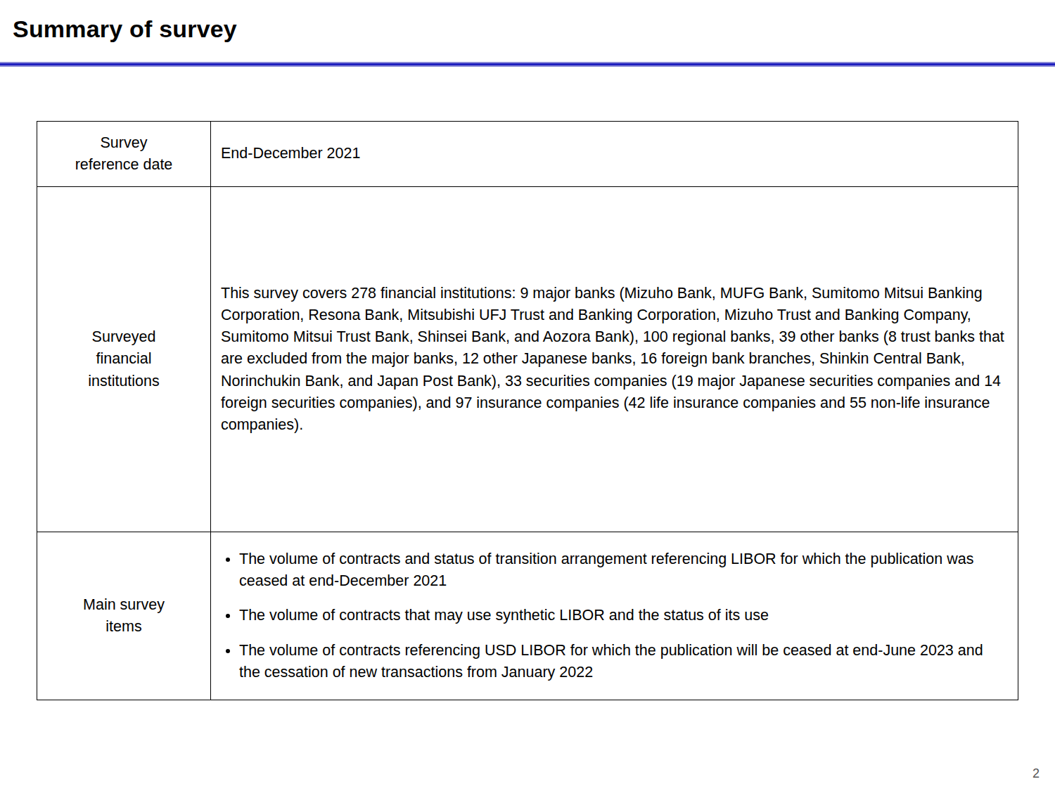Summary of survey
| Survey reference date | End-December 2021 |
| Surveyed financial institutions | This survey covers 278 financial institutions: 9 major banks (Mizuho Bank, MUFG Bank, Sumitomo Mitsui Banking Corporation, Resona Bank, Mitsubishi UFJ Trust and Banking Corporation, Mizuho Trust and Banking Company, Sumitomo Mitsui Trust Bank, Shinsei Bank, and Aozora Bank), 100 regional banks, 39 other banks (8 trust banks that are excluded from the major banks, 12 other Japanese banks, 16 foreign bank branches, Shinkin Central Bank, Norinchukin Bank, and Japan Post Bank), 33 securities companies (19 major Japanese securities companies and 14 foreign securities companies), and 97 insurance companies (42 life insurance companies and 55 non-life insurance companies). |
| Main survey items | The volume of contracts and status of transition arrangement referencing LIBOR for which the publication was ceased at end-December 2021 The volume of contracts that may use synthetic LIBOR and the status of its use The volume of contracts referencing USD LIBOR for which the publication will be ceased at end-June 2023 and the cessation of new transactions from January 2022 |
2